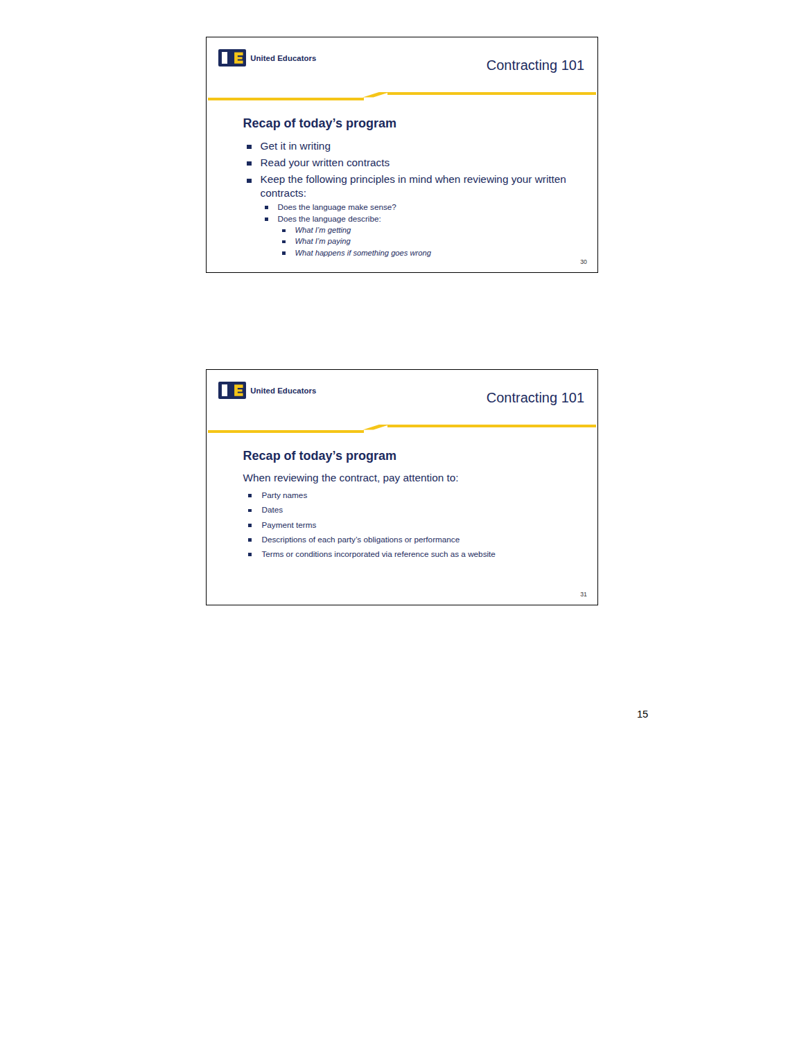United Educators
Contracting 101
Recap of today’s program
Get it in writing
Read your written contracts
Keep the following principles in mind when reviewing your written contracts:
Does the language make sense?
Does the language describe:
What I’m getting
What I’m paying
What happens if something goes wrong
30
United Educators
Contracting 101
Recap of today’s program
When reviewing the contract, pay attention to:
Party names
Dates
Payment terms
Descriptions of each party’s obligations or performance
Terms or conditions incorporated via reference such as a website
31
15